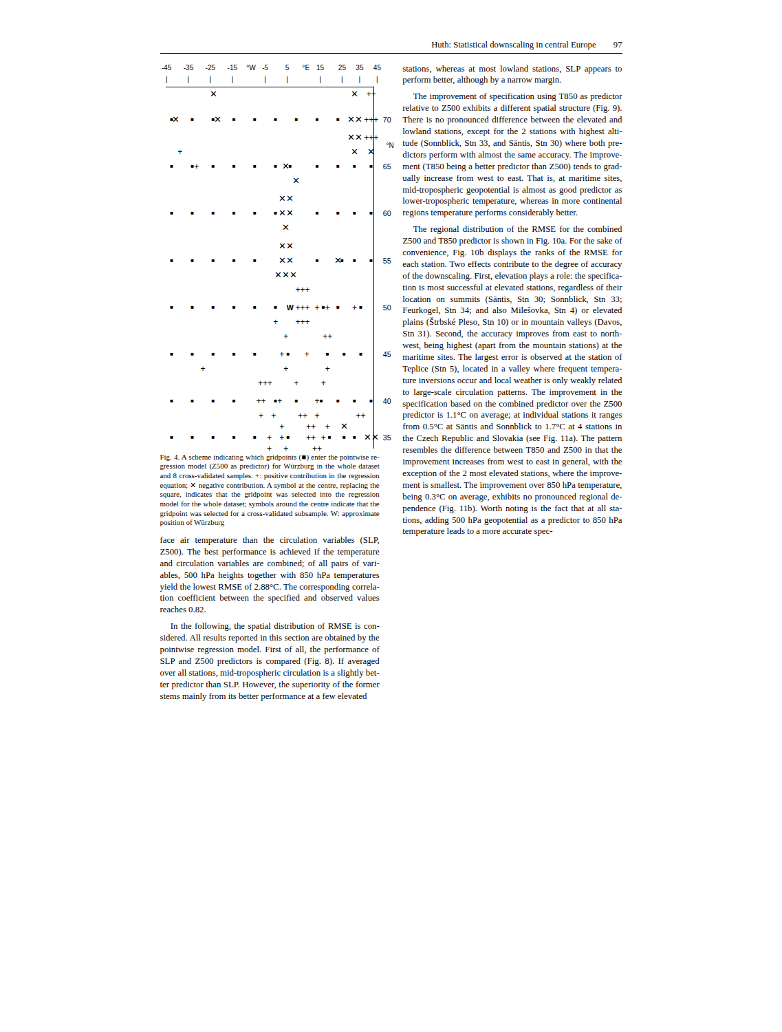97 Huth: Statistical downscaling in central Europe
-45 -35 -25 -15 °W -5 5 °E 15 25 35 45 | | | | | | | | | |
70 °N 65 60 55 50 45 40 35 ✕ ✕ ++ ■ ✕ ■ ■ ✕ ■ ■ ■ ■ ■ ■ ✕✕ +++ ✕✕ +++ + ✕ ✕ ■ ■ + ■ ■ ■ ■ ✕ ■ ■ ■ ■ ■ ✕ ✕✕ ■ ■ ■ ■ ■ ■ ✕✕ ■ ■ ■ ■ ✕ ✕✕ ■ ■ ■ ■ ■ ✕✕ ■ ✕ ■ ■ ■ ✕✕✕ +++ ■ ■ ■ ■ ■ ■ W +++ + ■ + ■ + ■ + +++ + ++ ■ ■ ■ ■ ■ + ■ + ■ ■ ■ + + + +++ + + ■ ■ ■ ■ ++ ■ + ■ + ■ ■ ■ ■ + + ++ + ++ + ++ + ✕ ■ ■ ■ ■ ■ + + ■ ++ + ■ ■ ■ ✕✕ + + ++
Fig. 4. A scheme indicating which gridpoints (■) enter the pointwise regression model (Z500 as predictor) for Würzburg in the whole dataset and 8 cross-validated samples. +: positive contribution in the regression equation; ✕ negative contribution. A symbol at the centre, replacing the square, indicates that the gridpoint was selected into the regression model for the whole dataset; symbols around the centre indicate that the gridpoint was selected for a cross-validated subsample. W: approximate position of Würzburg
face air temperature than the circulation variables (SLP, Z500). The best performance is achieved if the temperature and circulation variables are combined; of all pairs of variables, 500 hPa heights together with 850 hPa temperatures yield the lowest RMSE of 2.88°C. The corresponding correlation coefficient between the specified and observed values reaches 0.82.
In the following, the spatial distribution of RMSE is considered. All results reported in this section are obtained by the pointwise regression model. First of all, the performance of SLP and Z500 predictors is compared (Fig. 8). If averaged over all stations, mid-tropospheric circulation is a slightly better predictor than SLP. However, the superiority of the former stems mainly from its better performance at a few elevated
stations, whereas at most lowland stations, SLP appears to perform better, although by a narrow margin.
The improvement of specification using T850 as predictor relative to Z500 exhibits a different spatial structure (Fig. 9). There is no pronounced difference between the elevated and lowland stations, except for the 2 stations with highest altitude (Sonnblick, Stn 33, and Säntis, Stn 30) where both predictors perform with almost the same accuracy. The improvement (T850 being a better predictor than Z500) tends to gradually increase from west to east. That is, at maritime sites, mid-tropospheric geopotential is almost as good predictor as lower-tropospheric temperature, whereas in more continental regions temperature performs considerably better.
The regional distribution of the RMSE for the combined Z500 and T850 predictor is shown in Fig. 10a. For the sake of convenience, Fig. 10b displays the ranks of the RMSE for each station. Two effects contribute to the degree of accuracy of the downscaling. First, elevation plays a role: the specification is most successful at elevated stations, regardless of their location on summits (Säntis, Stn 30; Sonnblick, Stn 33; Feurkogel, Stn 34; and also Milešovka, Stn 4) or elevated plains (Štrbské Pleso, Stn 10) or in mountain valleys (Davos, Stn 31). Second, the accuracy improves from east to northwest, being highest (apart from the mountain stations) at the maritime sites. The largest error is observed at the station of Teplice (Stn 5), located in a valley where frequent temperature inversions occur and local weather is only weakly related to large-scale circulation patterns. The improvement in the specification based on the combined predictor over the Z500 predictor is 1.1°C on average; at individual stations it ranges from 0.5°C at Säntis and Sonnblick to 1.7°C at 4 stations in the Czech Republic and Slovakia (see Fig. 11a). The pattern resembles the difference between T850 and Z500 in that the improvement increases from west to east in general, with the exception of the 2 most elevated stations, where the improvement is smallest. The improvement over 850 hPa temperature, being 0.3°C on average, exhibits no pronounced regional dependence (Fig. 11b). Worth noting is the fact that at all stations, adding 500 hPa geopotential as a predictor to 850 hPa temperature leads to a more accurate spec-